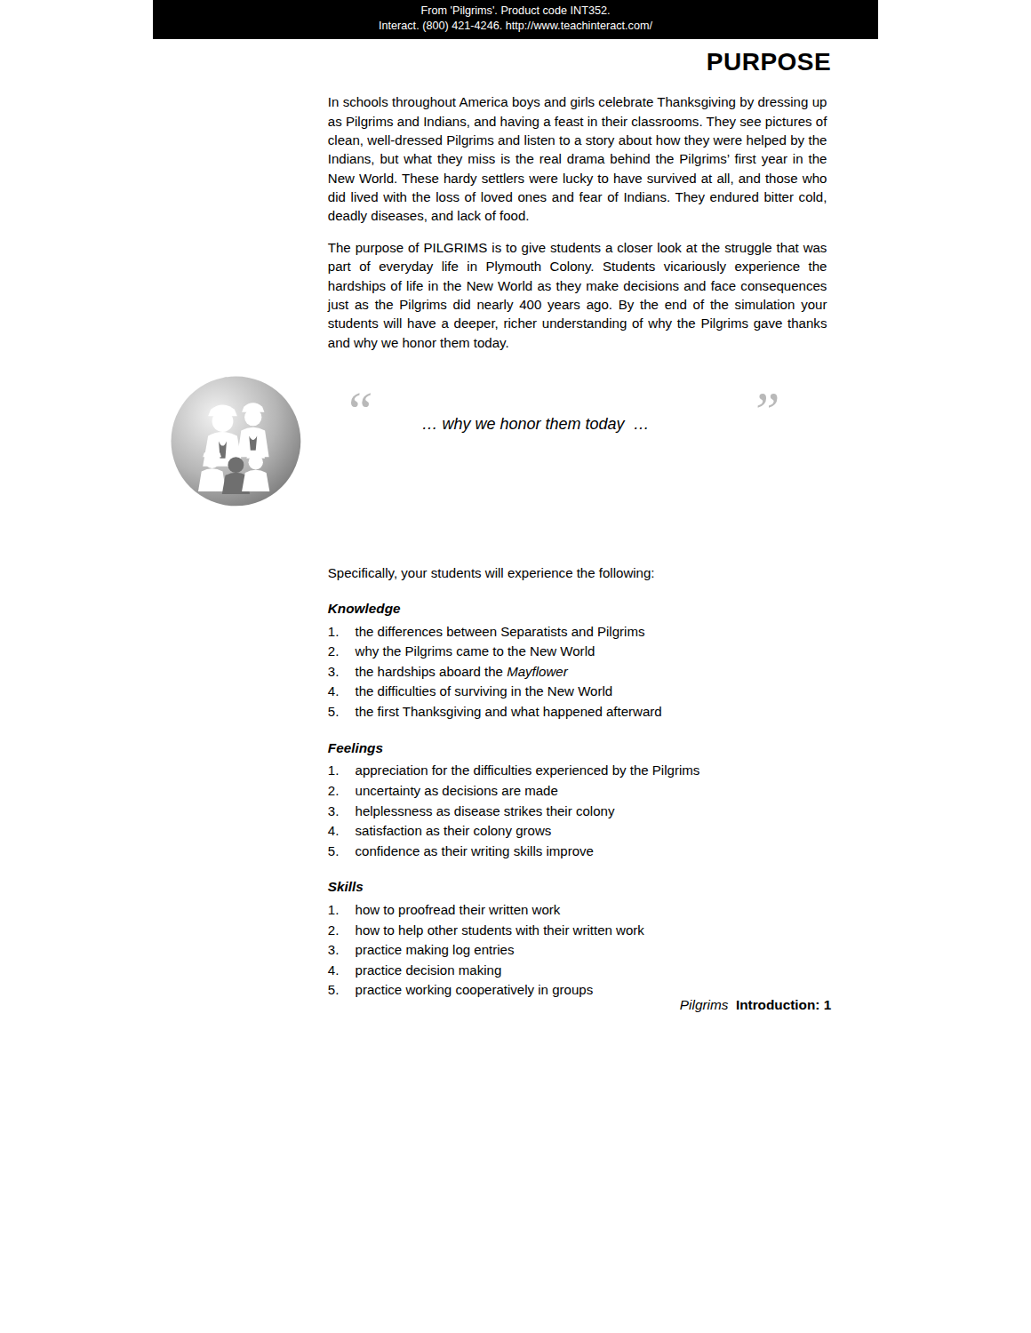From 'Pilgrims'. Product code INT352.
Interact. (800) 421-4246. http://www.teachinteract.com/
PURPOSE
In schools throughout America boys and girls celebrate Thanksgiving by dressing up as Pilgrims and Indians, and having a feast in their classrooms. They see pictures of clean, well-dressed Pilgrims and listen to a story about how they were helped by the Indians, but what they miss is the real drama behind the Pilgrims’ first year in the New World. These hardy settlers were lucky to have survived at all, and those who did lived with the loss of loved ones and fear of Indians. They endured bitter cold, deadly diseases, and lack of food.
The purpose of PILGRIMS is to give students a closer look at the struggle that was part of everyday life in Plymouth Colony. Students vicariously experience the hardships of life in the New World as they make decisions and face consequences just as the Pilgrims did nearly 400 years ago. By the end of the simulation your students will have a deeper, richer understanding of why the Pilgrims gave thanks and why we honor them today.
“ ” … why we honor them today …
Specifically, your students will experience the following:
Knowledge
1. the differences between Separatists and Pilgrims
2. why the Pilgrims came to the New World
3. the hardships aboard the Mayflower
4. the difficulties of surviving in the New World
5. the first Thanksgiving and what happened afterward
Feelings
1. appreciation for the difficulties experienced by the Pilgrims
2. uncertainty as decisions are made
3. helplessness as disease strikes their colony
4. satisfaction as their colony grows
5. confidence as their writing skills improve
Skills
1. how to proofread their written work
2. how to help other students with their written work
3. practice making log entries
4. practice decision making
5. practice working cooperatively in groups
Pilgrims Introduction: 1